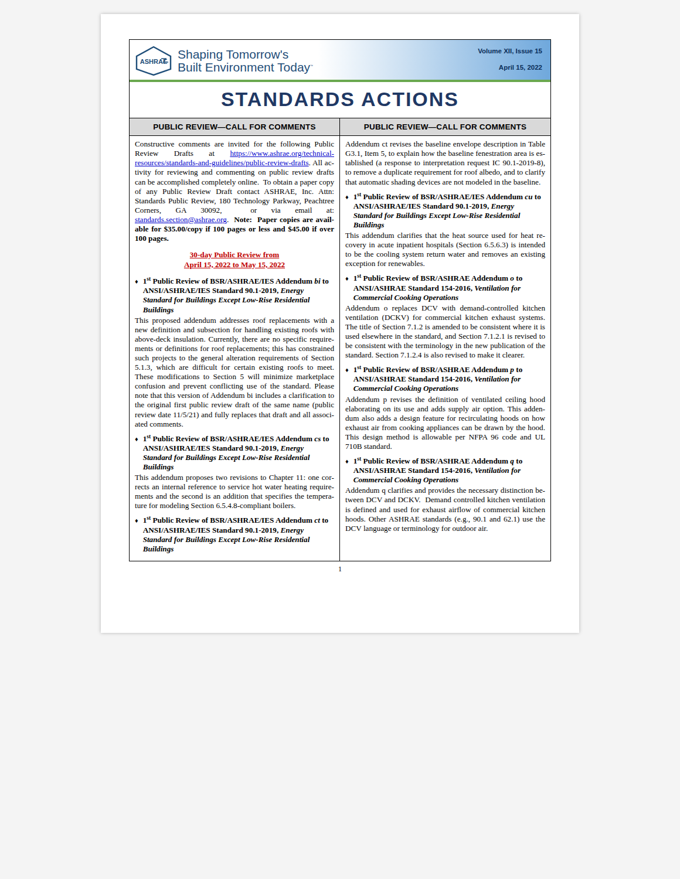ASHRAE
Shaping Tomorrow's Built Environment Today™
Volume XII, Issue 15
April 15, 2022
STANDARDS ACTIONS
PUBLIC REVIEW—CALL FOR COMMENTS
Constructive comments are invited for the following Public Review Drafts at https://www.ashrae.org/technical-resources/standards-and-guidelines/public-review-drafts. All activity for reviewing and commenting on public review drafts can be accomplished completely online. To obtain a paper copy of any Public Review Draft contact ASHRAE, Inc. Attn: Standards Public Review, 180 Technology Parkway, Peachtree Corners, GA 30092, or via email at: standards.section@ashrae.org. Note: Paper copies are available for $35.00/copy if 100 pages or less and $45.00 if over 100 pages.
30-day Public Review from
April 15, 2022 to May 15, 2022
♦
1st Public Review of BSR/ASHRAE/IES Addendum bi to ANSI/ASHRAE/IES Standard 90.1-2019, Energy Standard for Buildings Except Low-Rise Residential Buildings
This proposed addendum addresses roof replacements with a new definition and subsection for handling existing roofs with above-deck insulation. Currently, there are no specific requirements or definitions for roof replacements; this has constrained such projects to the general alteration requirements of Section 5.1.3, which are difficult for certain existing roofs to meet. These modifications to Section 5 will minimize marketplace confusion and prevent conflicting use of the standard. Please note that this version of Addendum bi includes a clarification to the original first public review draft of the same name (public review date 11/5/21) and fully replaces that draft and all associated comments.
♦
1st Public Review of BSR/ASHRAE/IES Addendum cs to ANSI/ASHRAE/IES Standard 90.1-2019, Energy Standard for Buildings Except Low-Rise Residential Buildings
This addendum proposes two revisions to Chapter 11: one corrects an internal reference to service hot water heating requirements and the second is an addition that specifies the temperature for modeling Section 6.5.4.8-compliant boilers.
♦
1st Public Review of BSR/ASHRAE/IES Addendum ct to ANSI/ASHRAE/IES Standard 90.1-2019, Energy Standard for Buildings Except Low-Rise Residential Buildings
PUBLIC REVIEW—CALL FOR COMMENTS
Addendum ct revises the baseline envelope description in Table G3.1, Item 5, to explain how the baseline fenestration area is established (a response to interpretation request IC 90.1-2019-8), to remove a duplicate requirement for roof albedo, and to clarify that automatic shading devices are not modeled in the baseline.
♦
1st Public Review of BSR/ASHRAE/IES Addendum cu to ANSI/ASHRAE/IES Standard 90.1-2019, Energy Standard for Buildings Except Low-Rise Residential Buildings
This addendum clarifies that the heat source used for heat recovery in acute inpatient hospitals (Section 6.5.6.3) is intended to be the cooling system return water and removes an existing exception for renewables.
♦
1st Public Review of BSR/ASHRAE Addendum o to ANSI/ASHRAE Standard 154-2016, Ventilation for Commercial Cooking Operations
Addendum o replaces DCV with demand-controlled kitchen ventilation (DCKV) for commercial kitchen exhaust systems. The title of Section 7.1.2 is amended to be consistent where it is used elsewhere in the standard, and Section 7.1.2.1 is revised to be consistent with the terminology in the new publication of the standard. Section 7.1.2.4 is also revised to make it clearer.
♦
1st Public Review of BSR/ASHRAE Addendum p to ANSI/ASHRAE Standard 154-2016, Ventilation for Commercial Cooking Operations
Addendum p revises the definition of ventilated ceiling hood elaborating on its use and adds supply air option. This addendum also adds a design feature for recirculating hoods on how exhaust air from cooking appliances can be drawn by the hood. This design method is allowable per NFPA 96 code and UL 710B standard.
♦
1st Public Review of BSR/ASHRAE Addendum q to ANSI/ASHRAE Standard 154-2016, Ventilation for Commercial Cooking Operations
Addendum q clarifies and provides the necessary distinction between DCV and DCKV. Demand controlled kitchen ventilation is defined and used for exhaust airflow of commercial kitchen hoods. Other ASHRAE standards (e.g., 90.1 and 62.1) use the DCV language or terminology for outdoor air.
1